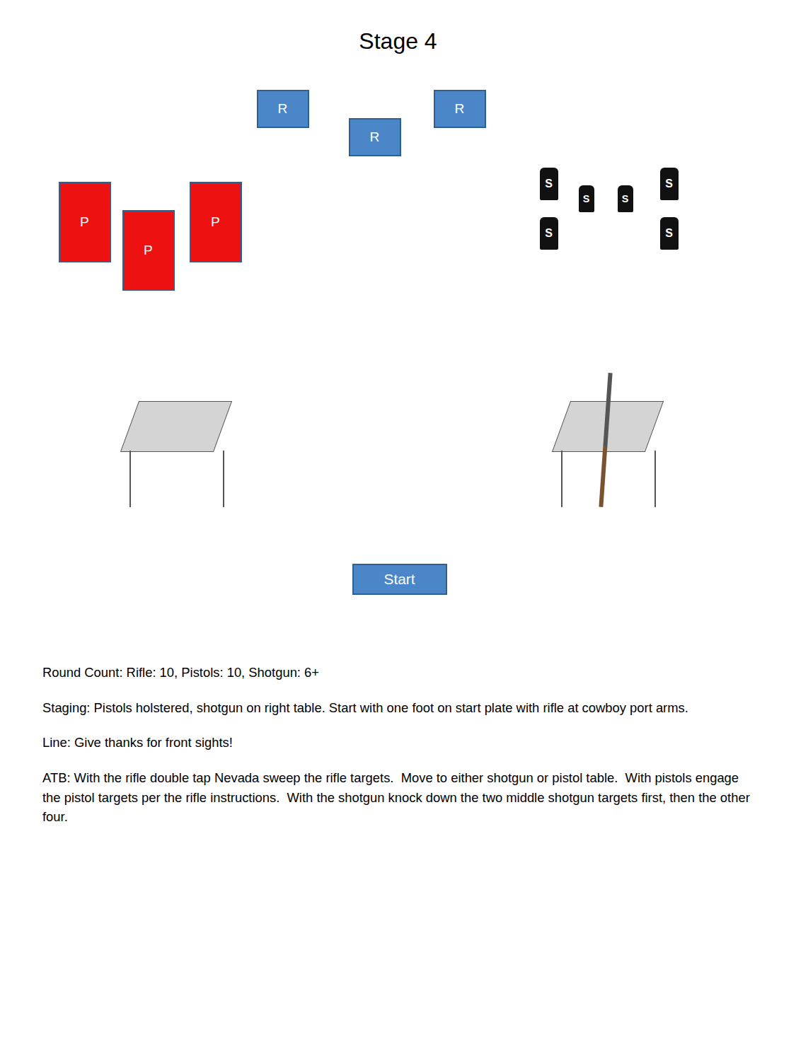Stage 4
R
R
R
P
P
P
S
S
S
S
S
S
Start
Round Count: Rifle: 10, Pistols: 10, Shotgun: 6+
Staging: Pistols holstered, shotgun on right table. Start with one foot on start plate with rifle at cowboy port arms.
Line: Give thanks for front sights!
ATB: With the rifle double tap Nevada sweep the rifle targets. Move to either shotgun or pistol table. With pistols engage the pistol targets per the rifle instructions. With the shotgun knock down the two middle shotgun targets first, then the other four.